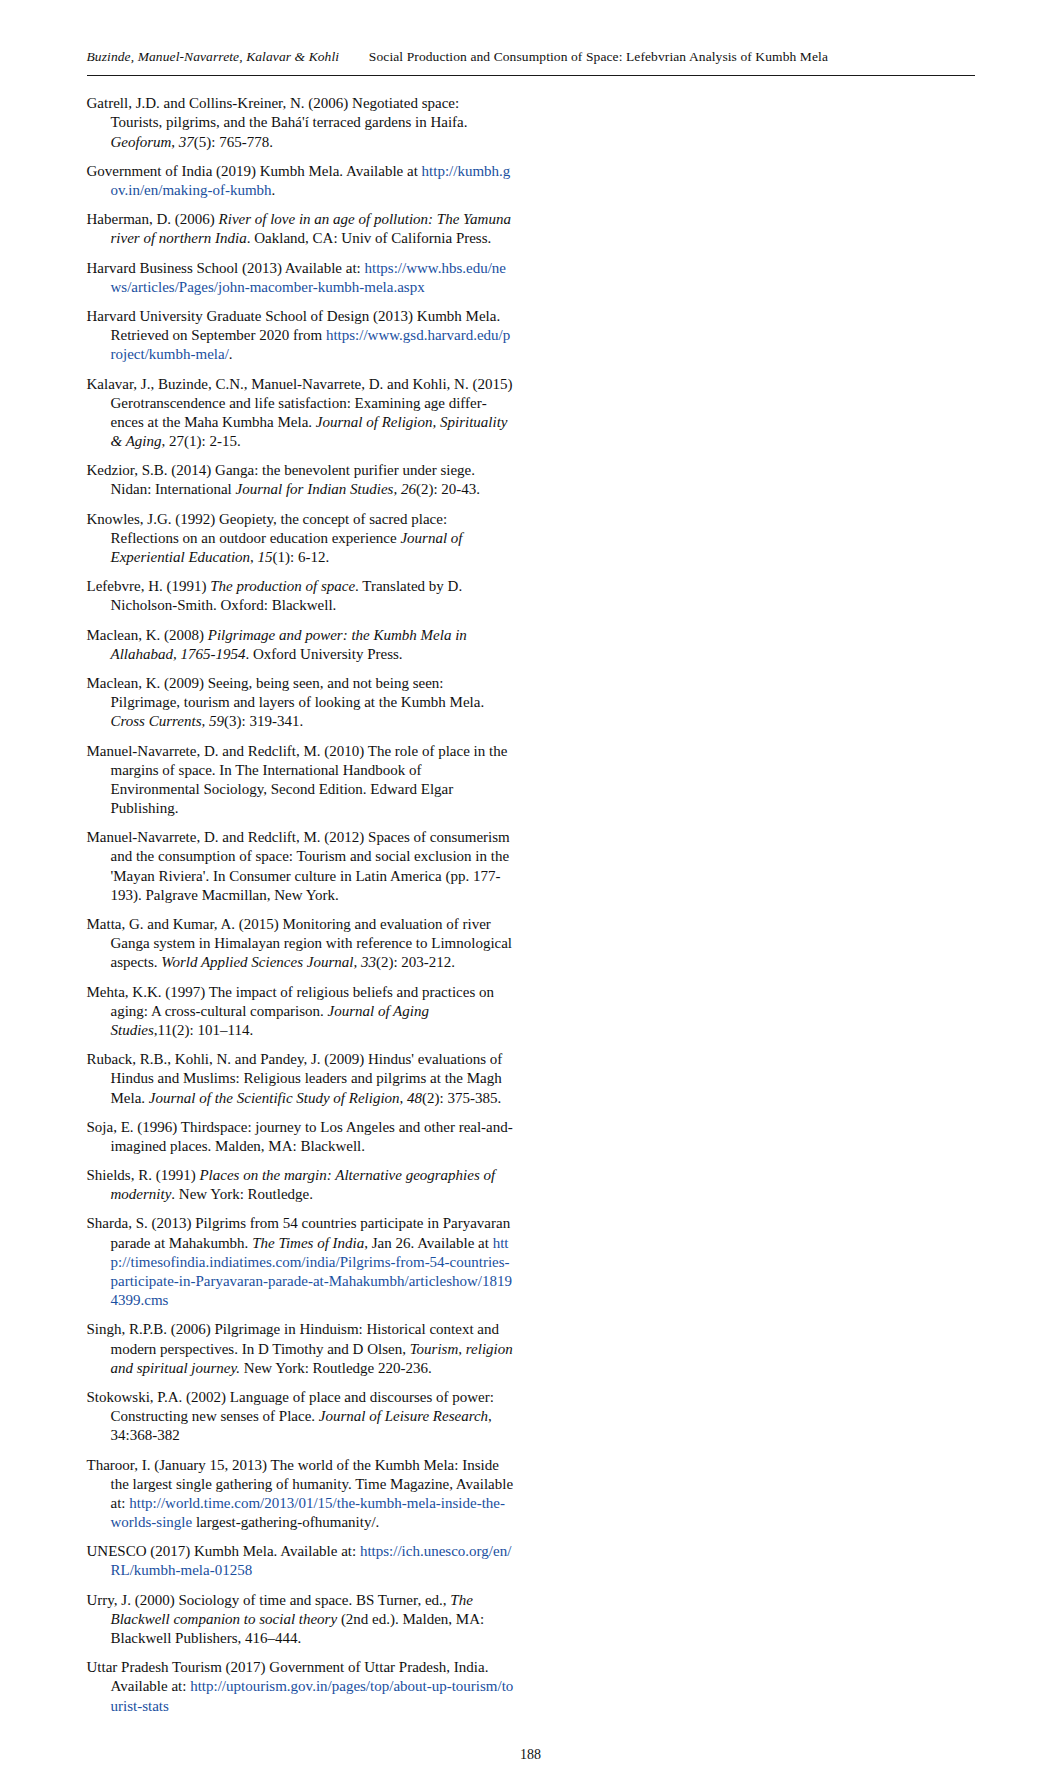Buzinde, Manuel-Navarrete, Kalavar & Kohli Social Production and Consumption of Space: Lefebvrian Analysis of Kumbh Mela
Gatrell, J.D. and Collins-Kreiner, N. (2006) Negotiated space: Tourists, pilgrims, and the Bahá'í terraced gardens in Haifa. Geoforum, 37(5): 765-778.
Government of India (2019) Kumbh Mela. Available at http://kumbh.gov.in/en/making-of-kumbh.
Haberman, D. (2006) River of love in an age of pollution: The Yamuna river of northern India. Oakland, CA: Univ of California Press.
Harvard Business School (2013) Available at: https://www.hbs.edu/news/articles/Pages/john-macomber-kumbh-mela.aspx
Harvard University Graduate School of Design (2013) Kumbh Mela. Retrieved on September 2020 from https://www.gsd.harvard.edu/project/kumbh-mela/.
Kalavar, J., Buzinde, C.N., Manuel-Navarrete, D. and Kohli, N. (2015) Gerotranscendence and life satisfaction: Examining age differences at the Maha Kumbha Mela. Journal of Religion, Spirituality & Aging, 27(1): 2-15.
Kedzior, S.B. (2014) Ganga: the benevolent purifier under siege. Nidan: International Journal for Indian Studies, 26(2): 20-43.
Knowles, J.G. (1992) Geopiety, the concept of sacred place: Reflections on an outdoor education experience Journal of Experiential Education, 15(1): 6-12.
Lefebvre, H. (1991) The production of space. Translated by D. Nicholson-Smith. Oxford: Blackwell.
Maclean, K. (2008) Pilgrimage and power: the Kumbh Mela in Allahabad, 1765-1954. Oxford University Press.
Maclean, K. (2009) Seeing, being seen, and not being seen: Pilgrimage, tourism and layers of looking at the Kumbh Mela. Cross Currents, 59(3): 319-341.
Manuel-Navarrete, D. and Redclift, M. (2010) The role of place in the margins of space. In The International Handbook of Environmental Sociology, Second Edition. Edward Elgar Publishing.
Manuel-Navarrete, D. and Redclift, M. (2012) Spaces of consumerism and the consumption of space: Tourism and social exclusion in the 'Mayan Riviera'. In Consumer culture in Latin America (pp. 177-193). Palgrave Macmillan, New York.
Matta, G. and Kumar, A. (2015) Monitoring and evaluation of river Ganga system in Himalayan region with reference to Limnological aspects. World Applied Sciences Journal, 33(2): 203-212.
Mehta, K.K. (1997) The impact of religious beliefs and practices on aging: A cross-cultural comparison. Journal of Aging Studies,11(2): 101–114.
Ruback, R.B., Kohli, N. and Pandey, J. (2009) Hindus' evaluations of Hindus and Muslims: Religious leaders and pilgrims at the Magh Mela. Journal of the Scientific Study of Religion, 48(2): 375-385.
Soja, E. (1996) Thirdspace: journey to Los Angeles and other real-and-imagined places. Malden, MA: Blackwell.
Shields, R. (1991) Places on the margin: Alternative geographies of modernity. New York: Routledge.
Sharda, S. (2013) Pilgrims from 54 countries participate in Paryavaran parade at Mahakumbh. The Times of India, Jan 26. Available at http://timesofindia.indiatimes.com/india/Pilgrims-from-54-countries-participate-in-Paryavaran-parade-at-Mahakumbh/articleshow/18194399.cms
Singh, R.P.B. (2006) Pilgrimage in Hinduism: Historical context and modern perspectives. In D Timothy and D Olsen, Tourism, religion and spiritual journey. New York: Routledge 220-236.
Stokowski, P.A. (2002) Language of place and discourses of power: Constructing new senses of Place. Journal of Leisure Research, 34:368-382
Tharoor, I. (January 15, 2013) The world of the Kumbh Mela: Inside the largest single gathering of humanity. Time Magazine, Available at: http://world.time.com/2013/01/15/the-kumbh-mela-inside-the-worlds-single largest-gathering-ofhumanity/.
UNESCO (2017) Kumbh Mela. Available at: https://ich.unesco.org/en/RL/kumbh-mela-01258
Urry, J. (2000) Sociology of time and space. BS Turner, ed., The Blackwell companion to social theory (2nd ed.). Malden, MA: Blackwell Publishers, 416–444.
Uttar Pradesh Tourism (2017) Government of Uttar Pradesh, India. Available at: http://uptourism.gov.in/pages/top/about-up-tourism/tourist-stats
188